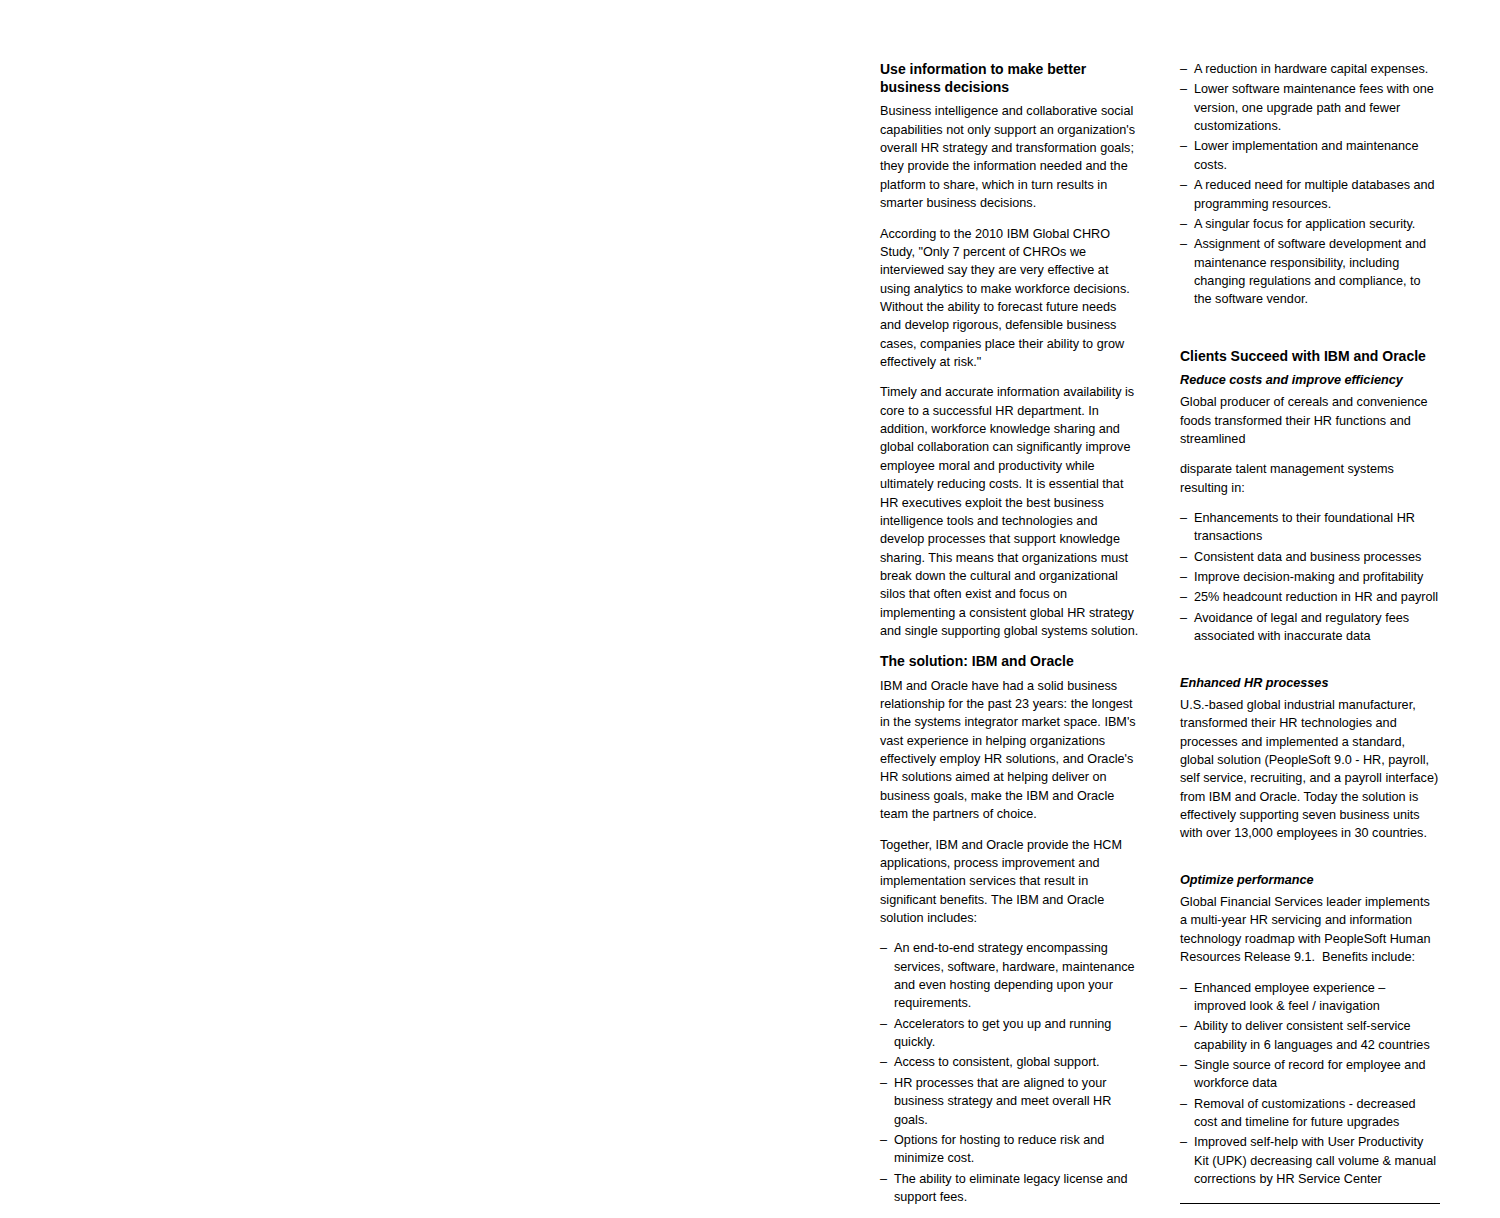Use information to make better
business decisions
Business intelligence and collaborative social capabilities not only support an organization's overall HR strategy and transformation goals; they provide the information needed and the platform to share, which in turn results in smarter business decisions.
According to the 2010 IBM Global CHRO Study, "Only 7 percent of CHROs we interviewed say they are very effective at using analytics to make workforce decisions. Without the ability to forecast future needs and develop rigorous, defensible business cases, companies place their ability to grow effectively at risk."
Timely and accurate information availability is core to a successful HR department. In addition, workforce knowledge sharing and global collaboration can significantly improve employee moral and productivity while ultimately reducing costs. It is essential that HR executives exploit the best business intelligence tools and technologies and develop processes that support knowledge sharing. This means that organizations must break down the cultural and organizational silos that often exist and focus on implementing a consistent global HR strategy and single supporting global systems solution.
The solution: IBM and Oracle
IBM and Oracle have had a solid business relationship for the past 23 years: the longest in the systems integrator market space. IBM's vast experience in helping organizations effectively employ HR solutions, and Oracle's HR solutions aimed at helping deliver on business goals, make the IBM and Oracle team the partners of choice.
Together, IBM and Oracle provide the HCM applications, process improvement and implementation services that result in significant benefits. The IBM and Oracle solution includes:
An end-to-end strategy encompassing services, software, hardware, maintenance and even hosting depending upon your requirements.
Accelerators to get you up and running quickly.
Access to consistent, global support.
HR processes that are aligned to your business strategy and meet overall HR goals.
Options for hosting to reduce risk and minimize cost.
The ability to eliminate legacy license and support fees.
A reduction in hardware capital expenses.
Lower software maintenance fees with one version, one upgrade path and fewer customizations.
Lower implementation and maintenance costs.
A reduced need for multiple databases and programming resources.
A singular focus for application security.
Assignment of software development and maintenance responsibility, including changing regulations and compliance, to the software vendor.
Clients Succeed with IBM and Oracle
Reduce costs and improve efficiency
Global producer of cereals and convenience foods transformed their HR functions and streamlined
disparate talent management systems resulting in:
Enhancements to their foundational HR transactions
Consistent data and business processes
Improve decision-making and profitability
25% headcount reduction in HR and payroll
Avoidance of legal and regulatory fees associated with inaccurate data
Enhanced HR processes
U.S.-based global industrial manufacturer, transformed their HR technologies and processes and implemented a standard, global solution (PeopleSoft 9.0 - HR, payroll, self service, recruiting, and a payroll interface) from IBM and Oracle. Today the solution is effectively supporting seven business units with over 13,000 employees in 30 countries.
Optimize performance
Global Financial Services leader implements a multi-year HR servicing and information technology roadmap with PeopleSoft Human Resources Release 9.1. Benefits include:
Enhanced employee experience – improved look & feel / inavigation
Ability to deliver consistent self-service capability in 6 languages and 42 countries
Single source of record for employee and workforce data
Removal of customizations - decreased cost and timeline for future upgrades
Improved self-help with User Productivity Kit (UPK) decreasing call volume & manual corrections by HR Service Center